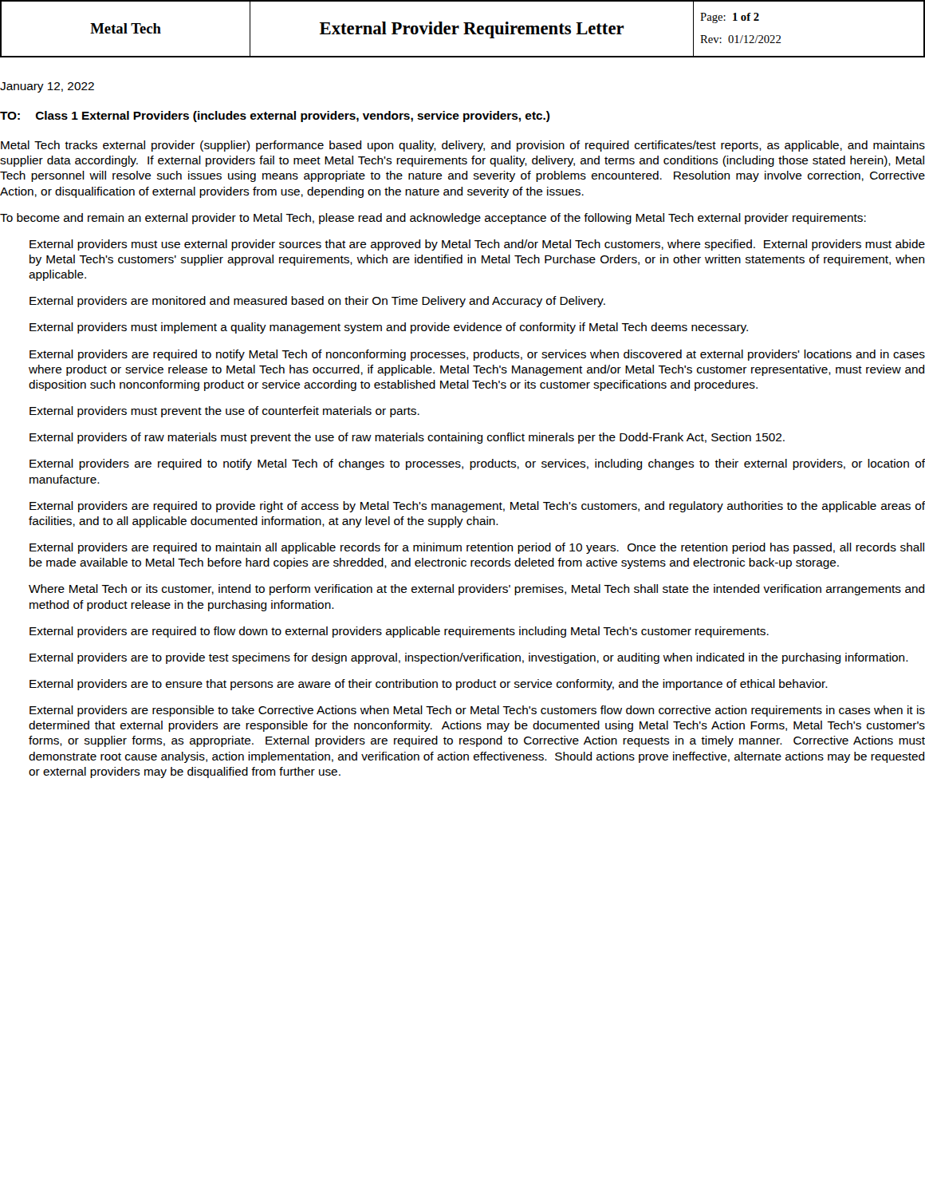| Metal Tech | External Provider Requirements Letter | Page: 1 of 2 Rev: 01/12/2022 |
January 12, 2022
TO: Class 1 External Providers (includes external providers, vendors, service providers, etc.)
Metal Tech tracks external provider (supplier) performance based upon quality, delivery, and provision of required certificates/test reports, as applicable, and maintains supplier data accordingly. If external providers fail to meet Metal Tech's requirements for quality, delivery, and terms and conditions (including those stated herein), Metal Tech personnel will resolve such issues using means appropriate to the nature and severity of problems encountered. Resolution may involve correction, Corrective Action, or disqualification of external providers from use, depending on the nature and severity of the issues.
To become and remain an external provider to Metal Tech, please read and acknowledge acceptance of the following Metal Tech external provider requirements:
External providers must use external provider sources that are approved by Metal Tech and/or Metal Tech customers, where specified. External providers must abide by Metal Tech's customers' supplier approval requirements, which are identified in Metal Tech Purchase Orders, or in other written statements of requirement, when applicable.
External providers are monitored and measured based on their On Time Delivery and Accuracy of Delivery.
External providers must implement a quality management system and provide evidence of conformity if Metal Tech deems necessary.
External providers are required to notify Metal Tech of nonconforming processes, products, or services when discovered at external providers' locations and in cases where product or service release to Metal Tech has occurred, if applicable. Metal Tech's Management and/or Metal Tech's customer representative, must review and disposition such nonconforming product or service according to established Metal Tech's or its customer specifications and procedures.
External providers must prevent the use of counterfeit materials or parts.
External providers of raw materials must prevent the use of raw materials containing conflict minerals per the Dodd-Frank Act, Section 1502.
External providers are required to notify Metal Tech of changes to processes, products, or services, including changes to their external providers, or location of manufacture.
External providers are required to provide right of access by Metal Tech's management, Metal Tech's customers, and regulatory authorities to the applicable areas of facilities, and to all applicable documented information, at any level of the supply chain.
External providers are required to maintain all applicable records for a minimum retention period of 10 years. Once the retention period has passed, all records shall be made available to Metal Tech before hard copies are shredded, and electronic records deleted from active systems and electronic back-up storage.
Where Metal Tech or its customer, intend to perform verification at the external providers' premises, Metal Tech shall state the intended verification arrangements and method of product release in the purchasing information.
External providers are required to flow down to external providers applicable requirements including Metal Tech's customer requirements.
External providers are to provide test specimens for design approval, inspection/verification, investigation, or auditing when indicated in the purchasing information.
External providers are to ensure that persons are aware of their contribution to product or service conformity, and the importance of ethical behavior.
External providers are responsible to take Corrective Actions when Metal Tech or Metal Tech's customers flow down corrective action requirements in cases when it is determined that external providers are responsible for the nonconformity. Actions may be documented using Metal Tech's Action Forms, Metal Tech's customer's forms, or supplier forms, as appropriate. External providers are required to respond to Corrective Action requests in a timely manner. Corrective Actions must demonstrate root cause analysis, action implementation, and verification of action effectiveness. Should actions prove ineffective, alternate actions may be requested or external providers may be disqualified from further use.